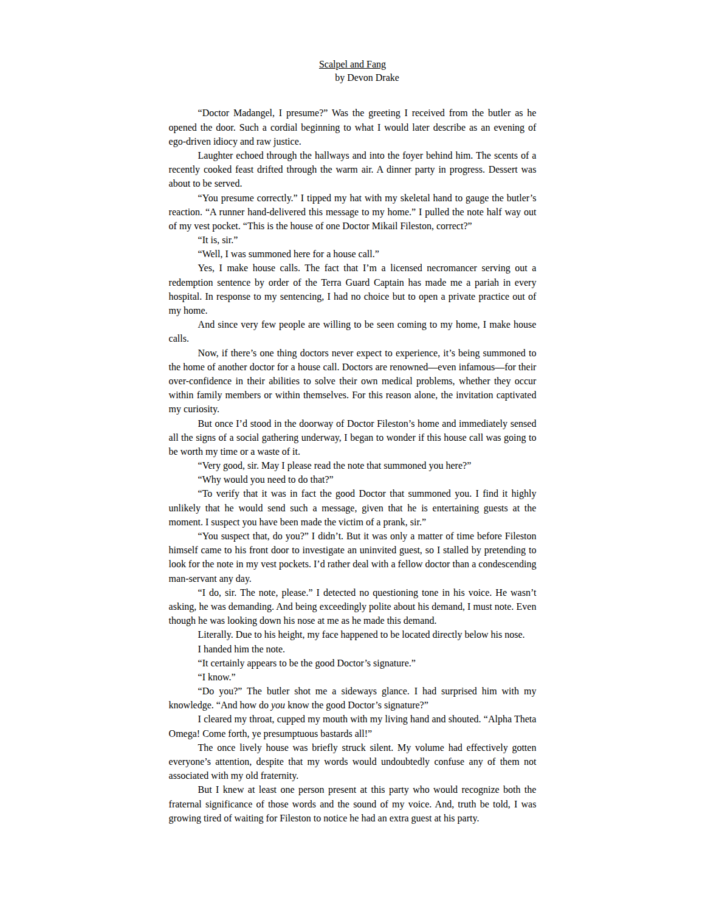Scalpel and Fang
by Devon Drake
“Doctor Madangel, I presume?” Was the greeting I received from the butler as he opened the door. Such a cordial beginning to what I would later describe as an evening of ego-driven idiocy and raw justice.
Laughter echoed through the hallways and into the foyer behind him. The scents of a recently cooked feast drifted through the warm air. A dinner party in progress. Dessert was about to be served.
“You presume correctly.” I tipped my hat with my skeletal hand to gauge the butler’s reaction. “A runner hand-delivered this message to my home.” I pulled the note half way out of my vest pocket. “This is the house of one Doctor Mikail Fileston, correct?”
“It is, sir.”
“Well, I was summoned here for a house call.”
Yes, I make house calls. The fact that I’m a licensed necromancer serving out a redemption sentence by order of the Terra Guard Captain has made me a pariah in every hospital. In response to my sentencing, I had no choice but to open a private practice out of my home.
And since very few people are willing to be seen coming to my home, I make house calls.
Now, if there’s one thing doctors never expect to experience, it’s being summoned to the home of another doctor for a house call. Doctors are renowned—even infamous—for their over-confidence in their abilities to solve their own medical problems, whether they occur within family members or within themselves. For this reason alone, the invitation captivated my curiosity.
But once I’d stood in the doorway of Doctor Fileston’s home and immediately sensed all the signs of a social gathering underway, I began to wonder if this house call was going to be worth my time or a waste of it.
“Very good, sir. May I please read the note that summoned you here?”
“Why would you need to do that?”
“To verify that it was in fact the good Doctor that summoned you. I find it highly unlikely that he would send such a message, given that he is entertaining guests at the moment. I suspect you have been made the victim of a prank, sir.”
“You suspect that, do you?” I didn’t. But it was only a matter of time before Fileston himself came to his front door to investigate an uninvited guest, so I stalled by pretending to look for the note in my vest pockets. I’d rather deal with a fellow doctor than a condescending man-servant any day.
“I do, sir. The note, please.” I detected no questioning tone in his voice. He wasn’t asking, he was demanding. And being exceedingly polite about his demand, I must note. Even though he was looking down his nose at me as he made this demand.
Literally. Due to his height, my face happened to be located directly below his nose.
I handed him the note.
“It certainly appears to be the good Doctor’s signature.”
“I know.”
“Do you?” The butler shot me a sideways glance. I had surprised him with my knowledge. “And how do you know the good Doctor’s signature?”
I cleared my throat, cupped my mouth with my living hand and shouted. “Alpha Theta Omega! Come forth, ye presumptuous bastards all!”
The once lively house was briefly struck silent. My volume had effectively gotten everyone’s attention, despite that my words would undoubtedly confuse any of them not associated with my old fraternity.
But I knew at least one person present at this party who would recognize both the fraternal significance of those words and the sound of my voice. And, truth be told, I was growing tired of waiting for Fileston to notice he had an extra guest at his party.